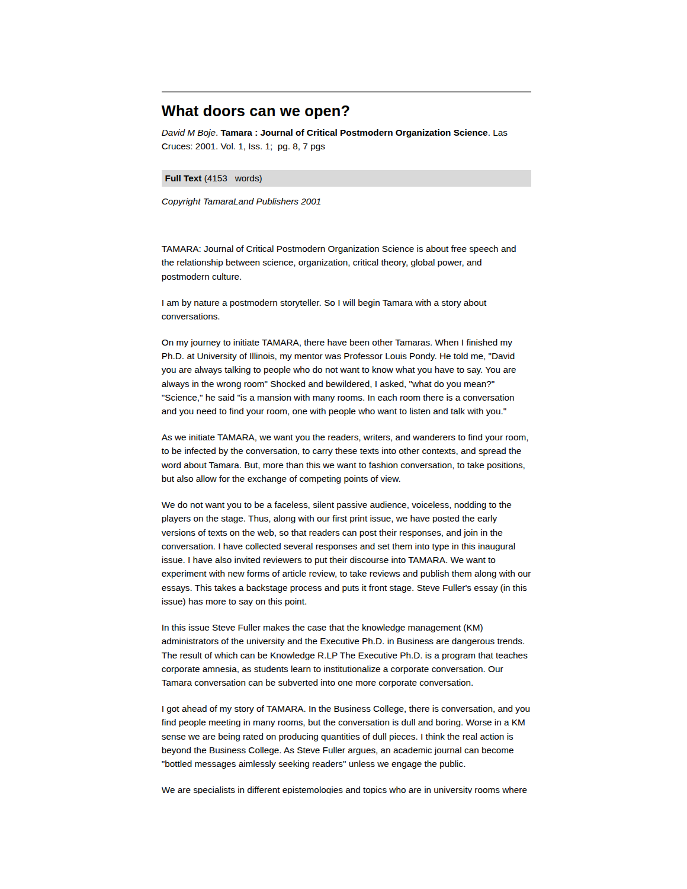What doors can we open?
David M Boje. Tamara : Journal of Critical Postmodern Organization Science. Las Cruces: 2001. Vol. 1, Iss. 1; pg. 8, 7 pgs
Full Text (4153 words)
Copyright TamaraLand Publishers 2001
TAMARA: Journal of Critical Postmodern Organization Science is about free speech and the relationship between science, organization, critical theory, global power, and postmodern culture.
I am by nature a postmodern storyteller. So I will begin Tamara with a story about conversations.
On my journey to initiate TAMARA, there have been other Tamaras. When I finished my Ph.D. at University of Illinois, my mentor was Professor Louis Pondy. He told me, "David you are always talking to people who do not want to know what you have to say. You are always in the wrong room" Shocked and bewildered, I asked, "what do you mean?" "Science," he said "is a mansion with many rooms. In each room there is a conversation and you need to find your room, one with people who want to listen and talk with you."
As we initiate TAMARA, we want you the readers, writers, and wanderers to find your room, to be infected by the conversation, to carry these texts into other contexts, and spread the word about Tamara. But, more than this we want to fashion conversation, to take positions, but also allow for the exchange of competing points of view.
We do not want you to be a faceless, silent passive audience, voiceless, nodding to the players on the stage. Thus, along with our first print issue, we have posted the early versions of texts on the web, so that readers can post their responses, and join in the conversation. I have collected several responses and set them into type in this inaugural issue. I have also invited reviewers to put their discourse into TAMARA. We want to experiment with new forms of article review, to take reviews and publish them along with our essays. This takes a backstage process and puts it front stage. Steve Fuller's essay (in this issue) has more to say on this point.
In this issue Steve Fuller makes the case that the knowledge management (KM) administrators of the university and the Executive Ph.D. in Business are dangerous trends. The result of which can be Knowledge R.LP The Executive Ph.D. is a program that teaches corporate amnesia, as students learn to institutionalize a corporate conversation. Our Tamara conversation can be subverted into one more corporate conversation.
I got ahead of my story of TAMARA. In the Business College, there is conversation, and you find people meeting in many rooms, but the conversation is dull and boring. Worse in a KM sense we are being rated on producing quantities of dull pieces. I think the real action is beyond the Business College. As Steve Fuller argues, an academic journal can become "bottled messages aimlessly seeking readers" unless we engage the public.
We are specialists in different epistemologies and topics who are in university rooms where we talk of schedules, new hires, promotions, wish for better pay, and debate new courses. Yet, I feel